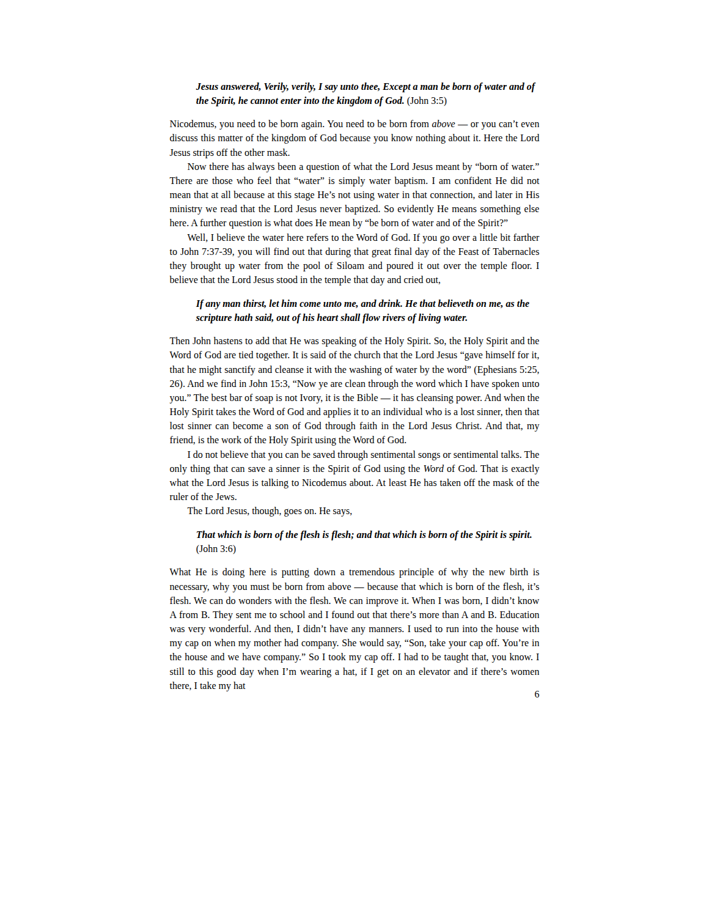Jesus answered, Verily, verily, I say unto thee, Except a man be born of water and of the Spirit, he cannot enter into the kingdom of God. (John 3:5)
Nicodemus, you need to be born again. You need to be born from above — or you can’t even discuss this matter of the kingdom of God because you know nothing about it. Here the Lord Jesus strips off the other mask.
Now there has always been a question of what the Lord Jesus meant by “born of water.” There are those who feel that “water” is simply water baptism. I am confident He did not mean that at all because at this stage He’s not using water in that connection, and later in His ministry we read that the Lord Jesus never baptized. So evidently He means something else here. A further question is what does He mean by “be born of water and of the Spirit?”
Well, I believe the water here refers to the Word of God. If you go over a little bit farther to John 7:37-39, you will find out that during that great final day of the Feast of Tabernacles they brought up water from the pool of Siloam and poured it out over the temple floor. I believe that the Lord Jesus stood in the temple that day and cried out,
If any man thirst, let him come unto me, and drink. He that believeth on me, as the scripture hath said, out of his heart shall flow rivers of living water.
Then John hastens to add that He was speaking of the Holy Spirit. So, the Holy Spirit and the Word of God are tied together. It is said of the church that the Lord Jesus “gave himself for it, that he might sanctify and cleanse it with the washing of water by the word” (Ephesians 5:25, 26). And we find in John 15:3, “Now ye are clean through the word which I have spoken unto you.” The best bar of soap is not Ivory, it is the Bible — it has cleansing power. And when the Holy Spirit takes the Word of God and applies it to an individual who is a lost sinner, then that lost sinner can become a son of God through faith in the Lord Jesus Christ. And that, my friend, is the work of the Holy Spirit using the Word of God.
I do not believe that you can be saved through sentimental songs or sentimental talks. The only thing that can save a sinner is the Spirit of God using the Word of God. That is exactly what the Lord Jesus is talking to Nicodemus about. At least He has taken off the mask of the ruler of the Jews.
The Lord Jesus, though, goes on. He says,
That which is born of the flesh is flesh; and that which is born of the Spirit is spirit.
(John 3:6)
What He is doing here is putting down a tremendous principle of why the new birth is necessary, why you must be born from above — because that which is born of the flesh, it’s flesh. We can do wonders with the flesh. We can improve it. When I was born, I didn’t know A from B. They sent me to school and I found out that there’s more than A and B. Education was very wonderful. And then, I didn’t have any manners. I used to run into the house with my cap on when my mother had company. She would say, “Son, take your cap off. You’re in the house and we have company.” So I took my cap off. I had to be taught that, you know. I still to this good day when I’m wearing a hat, if I get on an elevator and if there’s women there, I take my hat
6